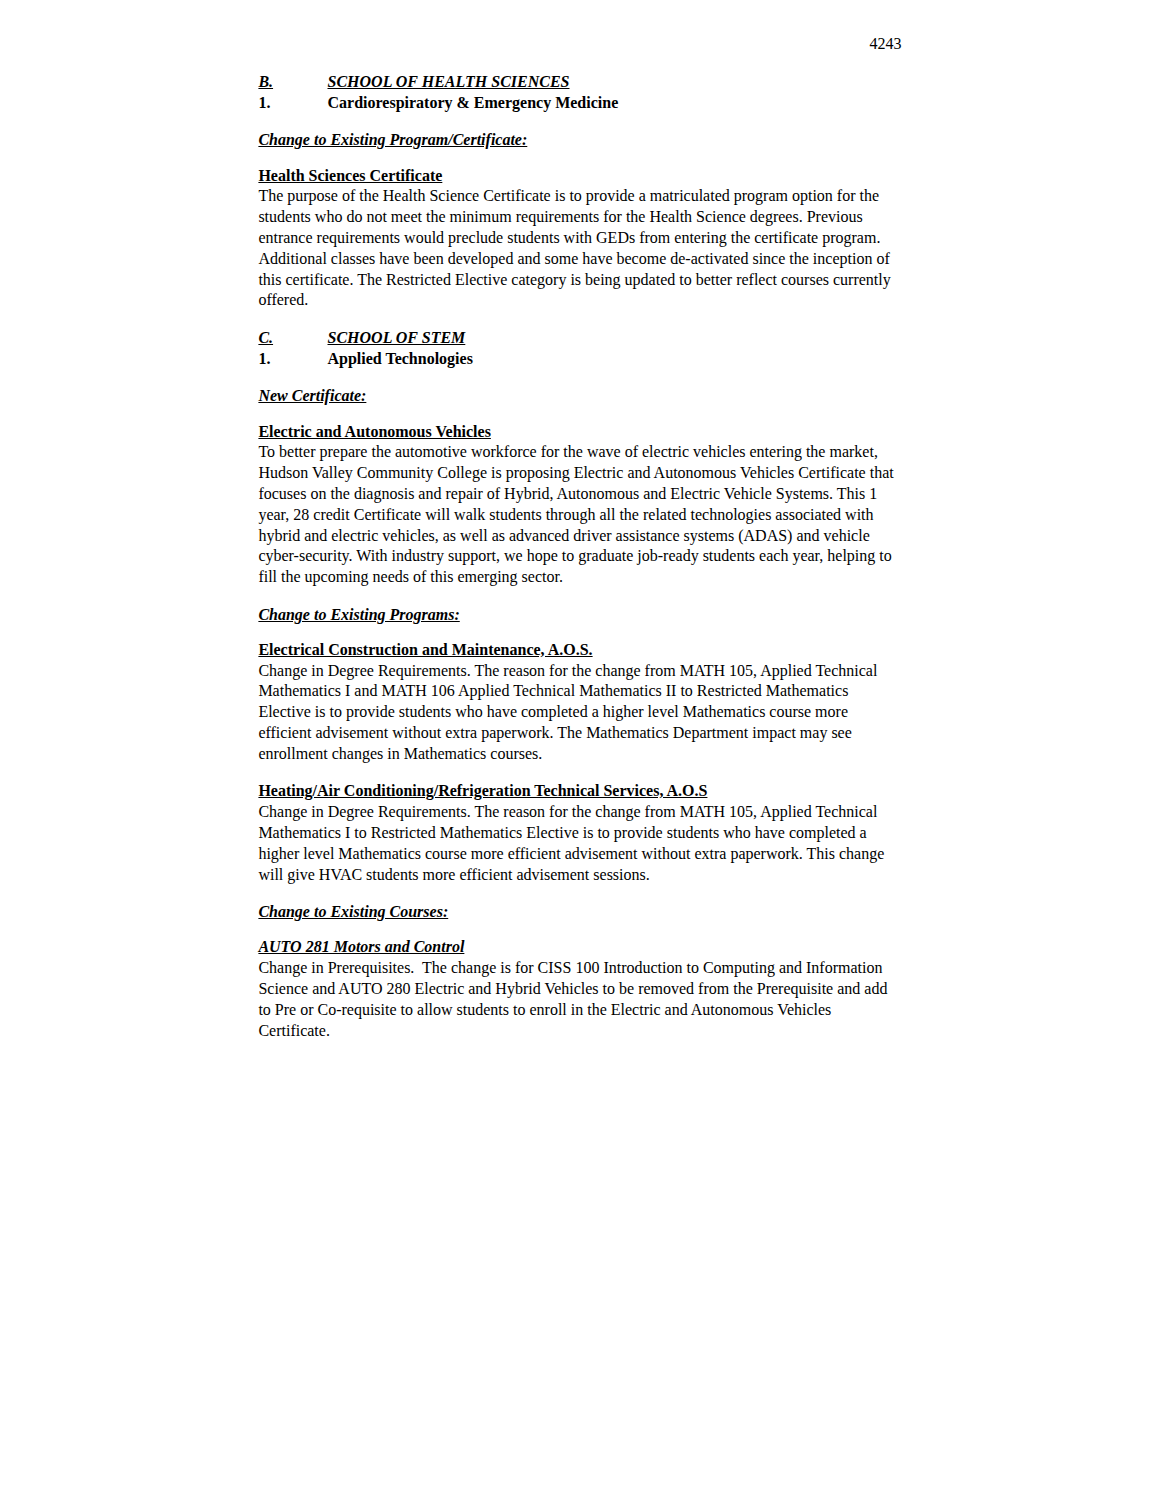4243
B. SCHOOL OF HEALTH SCIENCES
1. Cardiorespiratory & Emergency Medicine
Change to Existing Program/Certificate:
Health Sciences Certificate
The purpose of the Health Science Certificate is to provide a matriculated program option for the students who do not meet the minimum requirements for the Health Science degrees. Previous entrance requirements would preclude students with GEDs from entering the certificate program. Additional classes have been developed and some have become de-activated since the inception of this certificate. The Restricted Elective category is being updated to better reflect courses currently offered.
C. SCHOOL OF STEM
1. Applied Technologies
New Certificate:
Electric and Autonomous Vehicles
To better prepare the automotive workforce for the wave of electric vehicles entering the market, Hudson Valley Community College is proposing Electric and Autonomous Vehicles Certificate that focuses on the diagnosis and repair of Hybrid, Autonomous and Electric Vehicle Systems. This 1 year, 28 credit Certificate will walk students through all the related technologies associated with hybrid and electric vehicles, as well as advanced driver assistance systems (ADAS) and vehicle cyber-security. With industry support, we hope to graduate job-ready students each year, helping to fill the upcoming needs of this emerging sector.
Change to Existing Programs:
Electrical Construction and Maintenance, A.O.S.
Change in Degree Requirements. The reason for the change from MATH 105, Applied Technical Mathematics I and MATH 106 Applied Technical Mathematics II to Restricted Mathematics Elective is to provide students who have completed a higher level Mathematics course more efficient advisement without extra paperwork. The Mathematics Department impact may see enrollment changes in Mathematics courses.
Heating/Air Conditioning/Refrigeration Technical Services, A.O.S
Change in Degree Requirements. The reason for the change from MATH 105, Applied Technical Mathematics I to Restricted Mathematics Elective is to provide students who have completed a higher level Mathematics course more efficient advisement without extra paperwork. This change will give HVAC students more efficient advisement sessions.
Change to Existing Courses:
AUTO 281 Motors and Control
Change in Prerequisites. The change is for CISS 100 Introduction to Computing and Information Science and AUTO 280 Electric and Hybrid Vehicles to be removed from the Prerequisite and add to Pre or Co-requisite to allow students to enroll in the Electric and Autonomous Vehicles Certificate.